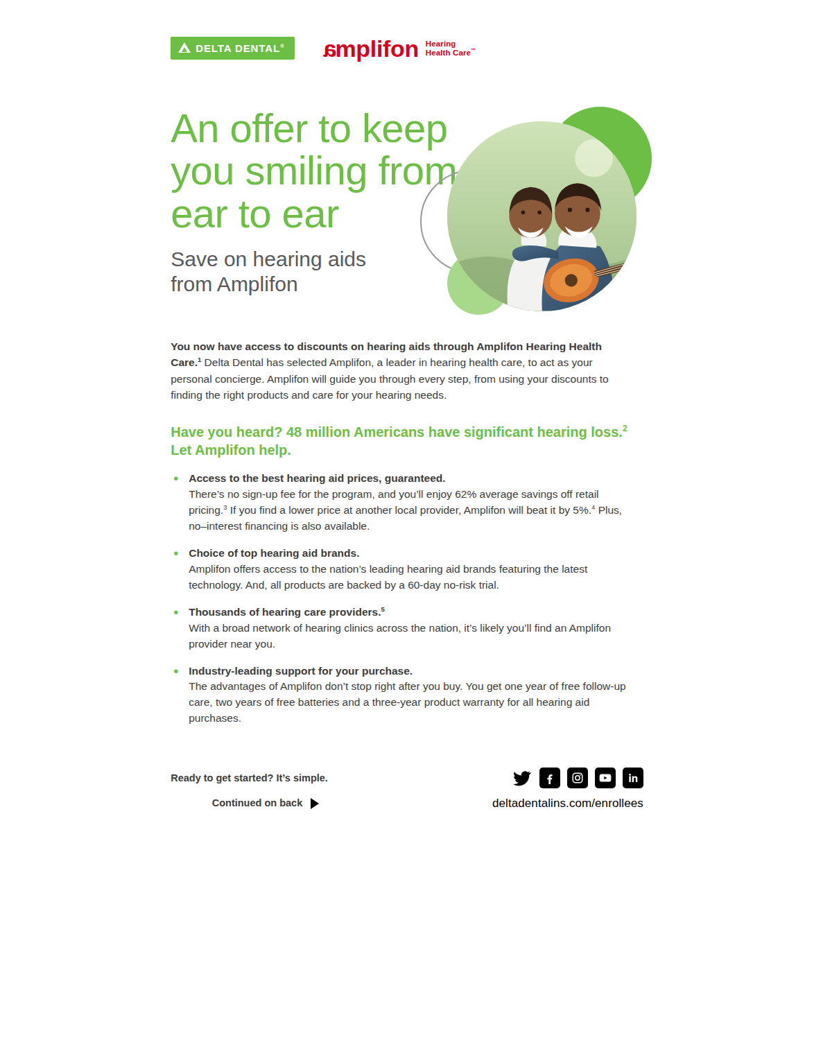DELTA DENTAL®
amplifon Hearing
Health Care™
An offer to keep you smiling from ear to ear
Save on hearing aids from Amplifon
You now have access to discounts on hearing aids through Amplifon Hearing Health Care.1 Delta Dental has selected Amplifon, a leader in hearing health care, to act as your personal concierge. Amplifon will guide you through every step, from using your discounts to finding the right products and care for your hearing needs.
Have you heard? 48 million Americans have significant hearing loss.2 Let Amplifon help.
Access to the best hearing aid prices, guaranteed. There’s no sign-up fee for the program, and you’ll enjoy 62% average savings off retail pricing.3 If you find a lower price at another local provider, Amplifon will beat it by 5%.4 Plus, no–interest financing is also available.
Choice of top hearing aid brands. Amplifon offers access to the nation’s leading hearing aid brands featuring the latest technology. And, all products are backed by a 60-day no-risk trial.
Thousands of hearing care providers.5 With a broad network of hearing clinics across the nation, it’s likely you’ll find an Amplifon provider near you.
Industry-leading support for your purchase. The advantages of Amplifon don’t stop right after you buy. You get one year of free follow-up care, two years of free batteries and a three-year product warranty for all hearing aid purchases.
Ready to get started? It’s simple.
Continued on back
deltadentalins.com/enrollees